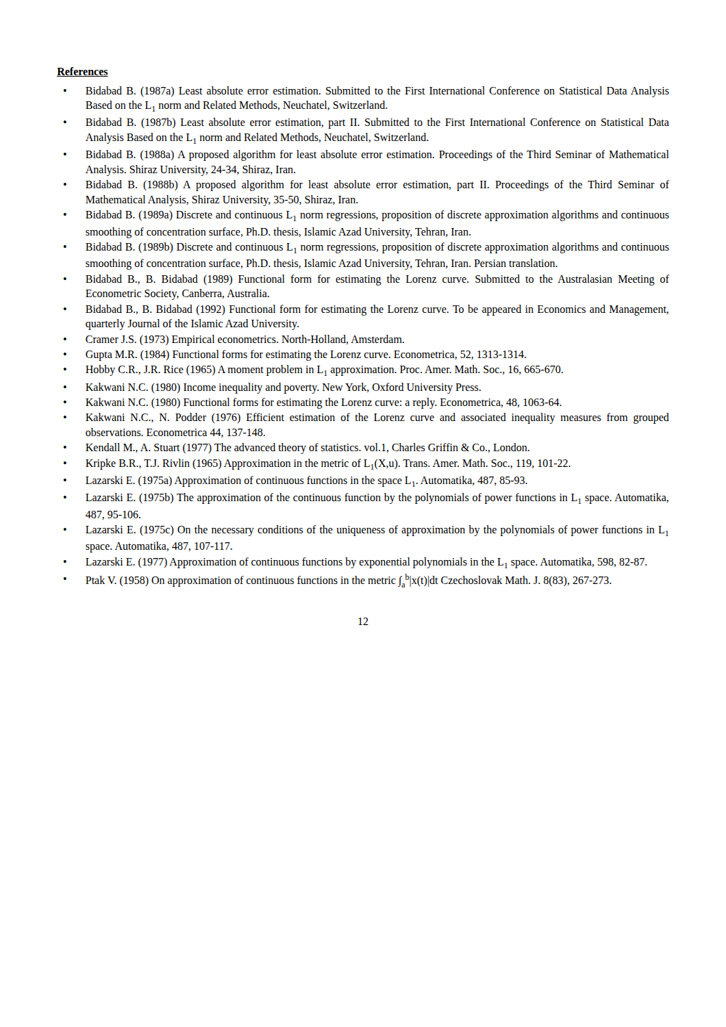References
Bidabad B. (1987a) Least absolute error estimation. Submitted to the First International Conference on Statistical Data Analysis Based on the L1 norm and Related Methods, Neuchatel, Switzerland.
Bidabad B. (1987b) Least absolute error estimation, part II. Submitted to the First International Conference on Statistical Data Analysis Based on the L1 norm and Related Methods, Neuchatel, Switzerland.
Bidabad B. (1988a) A proposed algorithm for least absolute error estimation. Proceedings of the Third Seminar of Mathematical Analysis. Shiraz University, 24-34, Shiraz, Iran.
Bidabad B. (1988b) A proposed algorithm for least absolute error estimation, part II. Proceedings of the Third Seminar of Mathematical Analysis, Shiraz University, 35-50, Shiraz, Iran.
Bidabad B. (1989a) Discrete and continuous L1 norm regressions, proposition of discrete approximation algorithms and continuous smoothing of concentration surface, Ph.D. thesis, Islamic Azad University, Tehran, Iran.
Bidabad B. (1989b) Discrete and continuous L1 norm regressions, proposition of discrete approximation algorithms and continuous smoothing of concentration surface, Ph.D. thesis, Islamic Azad University, Tehran, Iran. Persian translation.
Bidabad B., B. Bidabad (1989) Functional form for estimating the Lorenz curve. Submitted to the Australasian Meeting of Econometric Society, Canberra, Australia.
Bidabad B., B. Bidabad (1992) Functional form for estimating the Lorenz curve. To be appeared in Economics and Management, quarterly Journal of the Islamic Azad University.
Cramer J.S. (1973) Empirical econometrics. North-Holland, Amsterdam.
Gupta M.R. (1984) Functional forms for estimating the Lorenz curve. Econometrica, 52, 1313-1314.
Hobby C.R., J.R. Rice (1965) A moment problem in L1 approximation. Proc. Amer. Math. Soc., 16, 665-670.
Kakwani N.C. (1980) Income inequality and poverty. New York, Oxford University Press.
Kakwani N.C. (1980) Functional forms for estimating the Lorenz curve: a reply. Econometrica, 48, 1063-64.
Kakwani N.C., N. Podder (1976) Efficient estimation of the Lorenz curve and associated inequality measures from grouped observations. Econometrica 44, 137-148.
Kendall M., A. Stuart (1977) The advanced theory of statistics. vol.1, Charles Griffin & Co., London.
Kripke B.R., T.J. Rivlin (1965) Approximation in the metric of L1(X,u). Trans. Amer. Math. Soc., 119, 101-22.
Lazarski E. (1975a) Approximation of continuous functions in the space L1. Automatika, 487, 85-93.
Lazarski E. (1975b) The approximation of the continuous function by the polynomials of power functions in L1 space. Automatika, 487, 95-106.
Lazarski E. (1975c) On the necessary conditions of the uniqueness of approximation by the polynomials of power functions in L1 space. Automatika, 487, 107-117.
Lazarski E. (1977) Approximation of continuous functions by exponential polynomials in the L1 space. Automatika, 598, 82-87.
Ptak V. (1958) On approximation of continuous functions in the metric ∫ab|x(t)|dt Czechoslovak Math. J. 8(83), 267-273.
12